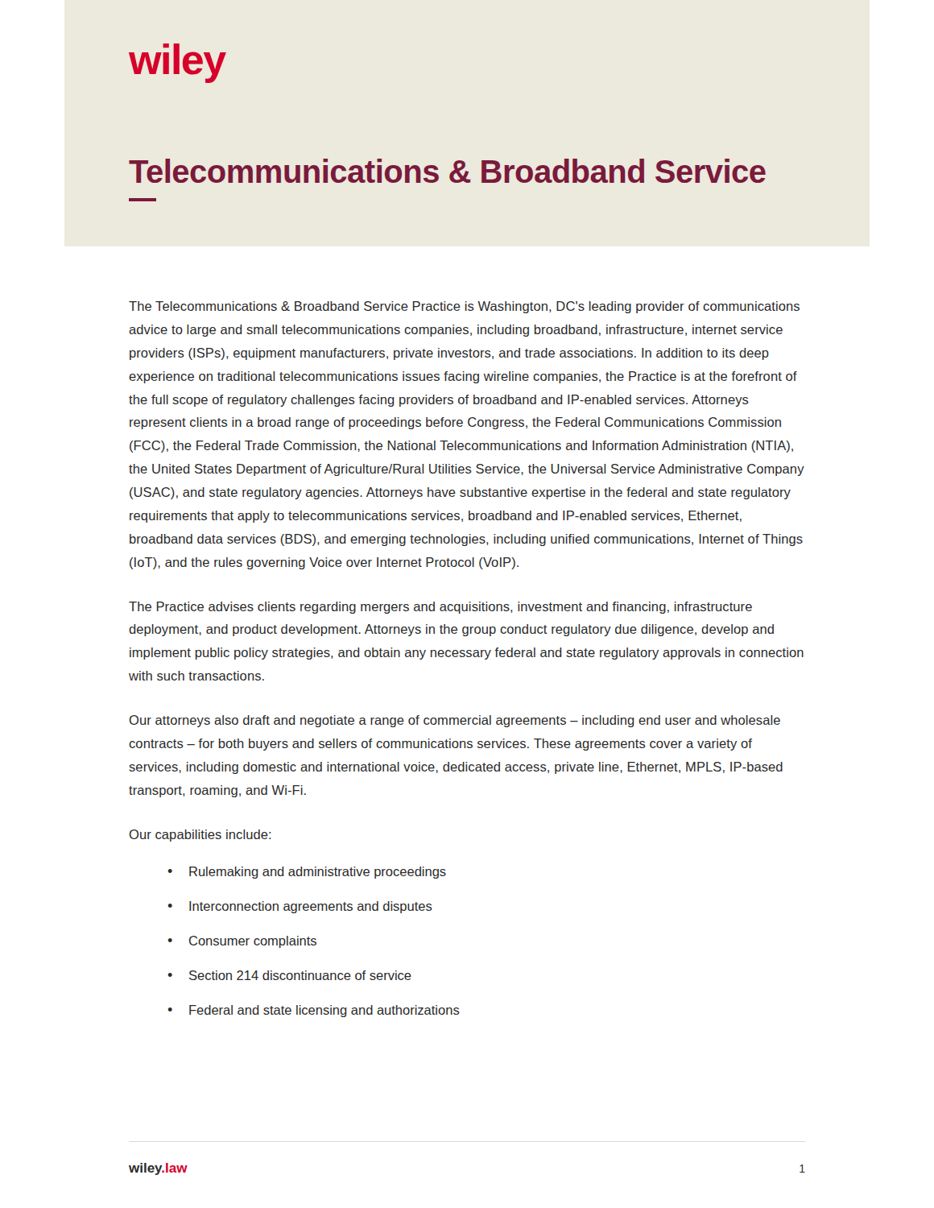wiley
Telecommunications & Broadband Service
The Telecommunications & Broadband Service Practice is Washington, DC's leading provider of communications advice to large and small telecommunications companies, including broadband, infrastructure, internet service providers (ISPs), equipment manufacturers, private investors, and trade associations. In addition to its deep experience on traditional telecommunications issues facing wireline companies, the Practice is at the forefront of the full scope of regulatory challenges facing providers of broadband and IP-enabled services. Attorneys represent clients in a broad range of proceedings before Congress, the Federal Communications Commission (FCC), the Federal Trade Commission, the National Telecommunications and Information Administration (NTIA), the United States Department of Agriculture/Rural Utilities Service, the Universal Service Administrative Company (USAC), and state regulatory agencies. Attorneys have substantive expertise in the federal and state regulatory requirements that apply to telecommunications services, broadband and IP-enabled services, Ethernet, broadband data services (BDS), and emerging technologies, including unified communications, Internet of Things (IoT), and the rules governing Voice over Internet Protocol (VoIP).
The Practice advises clients regarding mergers and acquisitions, investment and financing, infrastructure deployment, and product development. Attorneys in the group conduct regulatory due diligence, develop and implement public policy strategies, and obtain any necessary federal and state regulatory approvals in connection with such transactions.
Our attorneys also draft and negotiate a range of commercial agreements – including end user and wholesale contracts – for both buyers and sellers of communications services. These agreements cover a variety of services, including domestic and international voice, dedicated access, private line, Ethernet, MPLS, IP-based transport, roaming, and Wi-Fi.
Our capabilities include:
Rulemaking and administrative proceedings
Interconnection agreements and disputes
Consumer complaints
Section 214 discontinuance of service
Federal and state licensing and authorizations
wiley.law
1